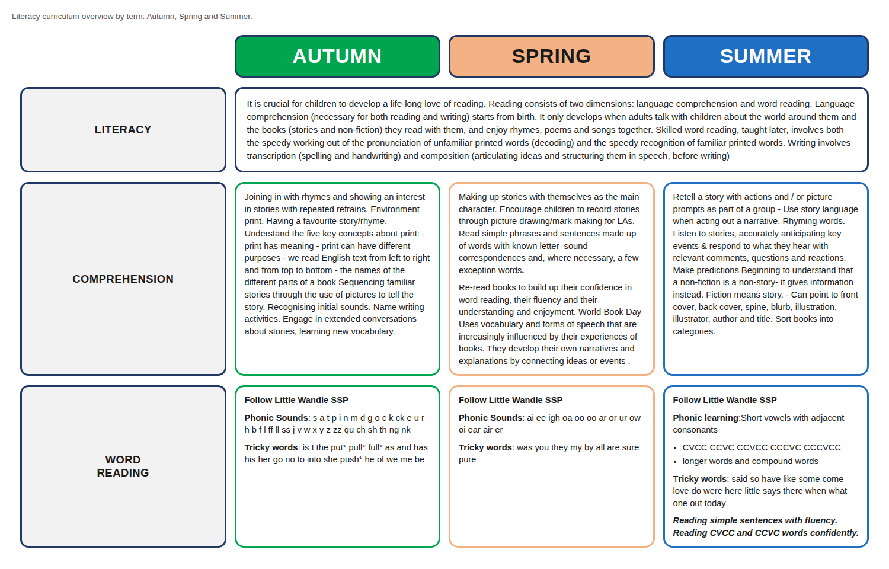Literacy curriculum overview by term: Autumn, Spring and Summer.
| | AUTUMN | SPRING | SUMMER |
| --- | --- | --- | --- |
| LITERACY | It is crucial for children to develop a life-long love of reading. Reading consists of two dimensions: language comprehension and word reading. Language comprehension (necessary for both reading and writing) starts from birth. It only develops when adults talk with children about the world around them and the books (stories and non-fiction) they read with them, and enjoy rhymes, poems and songs together. Skilled word reading, taught later, involves both the speedy working out of the pronunciation of unfamiliar printed words (decoding) and the speedy recognition of familiar printed words. Writing involves transcription (spelling and handwriting) and composition (articulating ideas and structuring them in speech, before writing) |
| COMPREHENSION | Joining in with rhymes and showing an interest in stories with repeated refrains. Environment print. Having a favourite story/rhyme. Understand the five key concepts about print: - print has meaning - print can have different purposes - we read English text from left to right and from top to bottom - the names of the different parts of a book Sequencing familiar stories through the use of pictures to tell the story. Recognising initial sounds. Name writing activities. Engage in extended conversations about stories, learning new vocabulary. | Making up stories with themselves as the main character. Encourage children to record stories through picture drawing/mark making for LAs. Read simple phrases and sentences made up of words with known letter–sound correspondences and, where necessary, a few exception words . Re-read books to build up their confidence in word reading, their fluency and their understanding and enjoyment. World Book Day Uses vocabulary and forms of speech that are increasingly influenced by their experiences of books. They develop their own narratives and explanations by connecting ideas or events . | Retell a story with actions and / or picture prompts as part of a group - Use story language when acting out a narrative. Rhyming words. Listen to stories, accurately anticipating key events & respond to what they hear with relevant comments, questions and reactions. Make predictions Beginning to understand that a non-fiction is a non-story- it gives information instead. Fiction means story. - Can point to front cover, back cover, spine, blurb, illustration, illustrator, author and title. Sort books into categories. |
| WORD READING | Follow Little Wandle SSP Phonic Sounds : s a t p i n m d g o c k ck e u r h b f l ff ll ss j v w x y z zz qu ch sh th ng nk Tricky words : is I the put* pull* full* as and has his her go no to into she push* he of we me be | Follow Little Wandle SSP Phonic Sounds : ai ee igh oa oo oo ar or ur ow oi ear air er Tricky words : was you they my by all are sure pure | Follow Little Wandle SSP Phonic learning :Short vowels with adjacent consonants CVCC CCVC CCVCC CCCVC CCCVCC longer words and compound words T ricky words : said so have like some come love do were here little says there when what one out today Reading simple sentences with fluency. Reading CVCC and CCVC words confidently. |